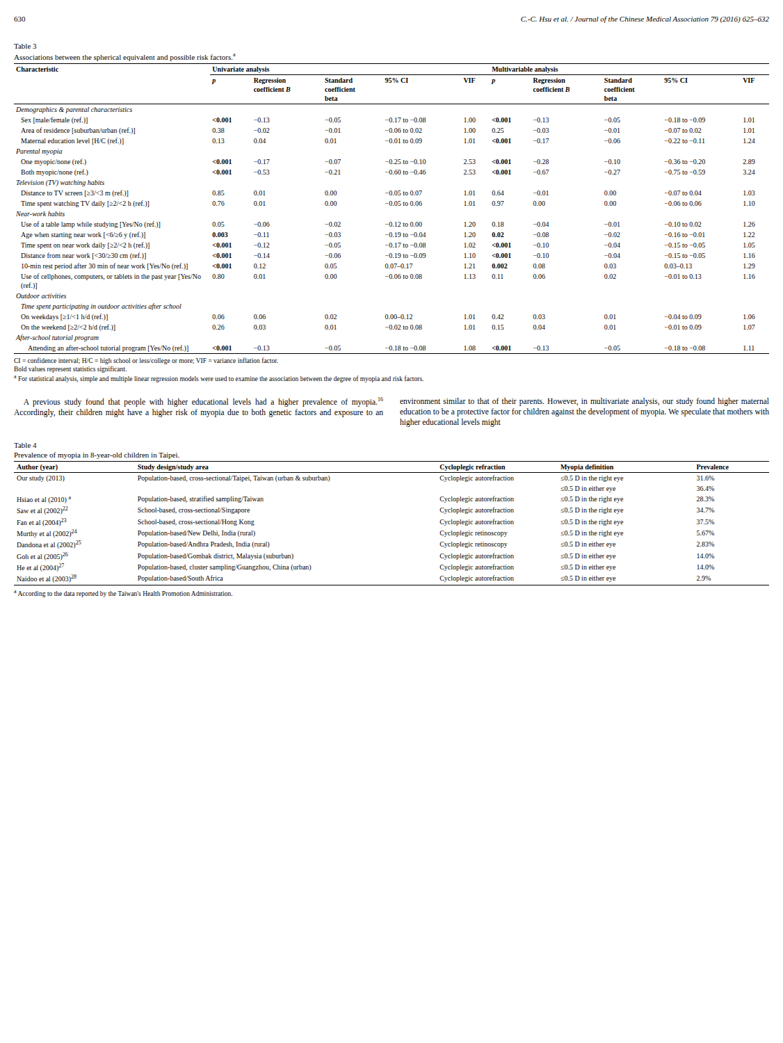630 C.-C. Hsu et al. / Journal of the Chinese Medical Association 79 (2016) 625–632
Table 3 Associations between the spherical equivalent and possible risk factors.a
| Characteristic | Univariate analysis | Multivariable analysis |
| --- | --- | --- |
| p | Regression coefficient B | Standard coefficient beta | 95% CI | VIF | p | Regression coefficient B | Standard coefficient beta | 95% CI | VIF |
| Demographics & parental characteristics |
| Sex [male/female (ref.)] | <0.001 | −0.13 | −0.05 | −0.17 to −0.08 | 1.00 | <0.001 | −0.13 | −0.05 | −0.18 to −0.09 | 1.01 |
| Area of residence [suburban/urban (ref.)] | 0.38 | −0.02 | −0.01 | −0.06 to 0.02 | 1.00 | 0.25 | −0.03 | −0.01 | −0.07 to 0.02 | 1.01 |
| Maternal education level [H/C (ref.)] | 0.13 | 0.04 | 0.01 | −0.01 to 0.09 | 1.01 | <0.001 | −0.17 | −0.06 | −0.22 to −0.11 | 1.24 |
| Parental myopia |
| One myopic/none (ref.) | <0.001 | −0.17 | −0.07 | −0.25 to −0.10 | 2.53 | <0.001 | −0.28 | −0.10 | −0.36 to −0.20 | 2.89 |
| Both myopic/none (ref.) | <0.001 | −0.53 | −0.21 | −0.60 to −0.46 | 2.53 | <0.001 | −0.67 | −0.27 | −0.75 to −0.59 | 3.24 |
| Television (TV) watching habits |
| Distance to TV screen [≥3/<3 m (ref.)] | 0.85 | 0.01 | 0.00 | −0.05 to 0.07 | 1.01 | 0.64 | −0.01 | 0.00 | −0.07 to 0.04 | 1.03 |
| Time spent watching TV daily [≥2/<2 h (ref.)] | 0.76 | 0.01 | 0.00 | −0.05 to 0.06 | 1.01 | 0.97 | 0.00 | 0.00 | −0.06 to 0.06 | 1.10 |
| Near-work habits |
| Use of a table lamp while studying [Yes/No (ref.)] | 0.05 | −0.06 | −0.02 | −0.12 to 0.00 | 1.20 | 0.18 | −0.04 | −0.01 | −0.10 to 0.02 | 1.26 |
| Age when starting near work [<6/≥6 y (ref.)] | 0.003 | −0.11 | −0.03 | −0.19 to −0.04 | 1.20 | 0.02 | −0.08 | −0.02 | −0.16 to −0.01 | 1.22 |
| Time spent on near work daily [≥2/<2 h (ref.)] | <0.001 | −0.12 | −0.05 | −0.17 to −0.08 | 1.02 | <0.001 | −0.10 | −0.04 | −0.15 to −0.05 | 1.05 |
| Distance from near work [<30/≥30 cm (ref.)] | <0.001 | −0.14 | −0.06 | −0.19 to −0.09 | 1.10 | <0.001 | −0.10 | −0.04 | −0.15 to −0.05 | 1.16 |
| 10-min rest period after 30 min of near work [Yes/No (ref.)] | <0.001 | 0.12 | 0.05 | 0.07–0.17 | 1.21 | 0.002 | 0.08 | 0.03 | 0.03–0.13 | 1.29 |
| Use of cellphones, computers, or tablets in the past year [Yes/No (ref.)] | 0.80 | 0.01 | 0.00 | −0.06 to 0.08 | 1.13 | 0.11 | 0.06 | 0.02 | −0.01 to 0.13 | 1.16 |
| Outdoor activities |
| Time spent participating in outdoor activities after school |
| On weekdays [≥1/<1 h/d (ref.)] | 0.06 | 0.06 | 0.02 | 0.00–0.12 | 1.01 | 0.42 | 0.03 | 0.01 | −0.04 to 0.09 | 1.06 |
| On the weekend [≥2/<2 h/d (ref.)] | 0.26 | 0.03 | 0.01 | −0.02 to 0.08 | 1.01 | 0.15 | 0.04 | 0.01 | −0.01 to 0.09 | 1.07 |
| After-school tutorial program |
| Attending an after-school tutorial program [Yes/No (ref.)] | <0.001 | −0.13 | −0.05 | −0.18 to −0.08 | 1.08 | <0.001 | −0.13 | −0.05 | −0.18 to −0.08 | 1.11 |
CI = confidence interval; H/C = high school or less/college or more; VIF = variance inflation factor.
Bold values represent statistics significant.
a For statistical analysis, simple and multiple linear regression models were used to examine the association between the degree of myopia and risk factors.
A previous study found that people with higher educational levels had a higher prevalence of myopia.16 Accordingly, their children might have a higher risk of myopia due to both genetic factors and exposure to an environment similar to that of their parents. However, in multivariate analysis, our study found higher maternal education to be a protective factor for children against the development of myopia. We speculate that mothers with higher educational levels might
Table 4 Prevalence of myopia in 8-year-old children in Taipei.
| Author (year) | Study design/study area | Cycloplegic refraction | Myopia definition | Prevalence |
| --- | --- | --- | --- | --- |
| Our study (2013) | Population-based, cross-sectional/Taipei, Taiwan (urban & suburban) | Cycloplegic autorefraction | ≤0.5 D in the right eye | 31.6% |
| | | | ≤0.5 D in either eye | 36.4% |
| Hsiao et al (2010) a | Population-based, stratified sampling/Taiwan | Cycloplegic autorefraction | ≤0.5 D in the right eye | 28.3% |
| Saw et al (2002) 22 | School-based, cross-sectional/Singapore | Cycloplegic autorefraction | ≤0.5 D in the right eye | 34.7% |
| Fan et al (2004) 23 | School-based, cross-sectional/Hong Kong | Cycloplegic autorefraction | ≤0.5 D in the right eye | 37.5% |
| Murthy et al (2002) 24 | Population-based/New Delhi, India (rural) | Cycloplegic retinoscopy | ≤0.5 D in the right eye | 5.67% |
| Dandona et al (2002) 25 | Population-based/Andhra Pradesh, India (rural) | Cycloplegic retinoscopy | ≤0.5 D in either eye | 2.83% |
| Goh et al (2005) 26 | Population-based/Gombak district, Malaysia (suburban) | Cycloplegic autorefraction | ≤0.5 D in either eye | 14.0% |
| He et al (2004) 27 | Population-based, cluster sampling/Guangzhou, China (urban) | Cycloplegic autorefraction | ≤0.5 D in either eye | 14.0% |
| Naidoo et al (2003) 28 | Population-based/South Africa | Cycloplegic autorefraction | ≤0.5 D in either eye | 2.9% |
a According to the data reported by the Taiwan's Health Promotion Administration.